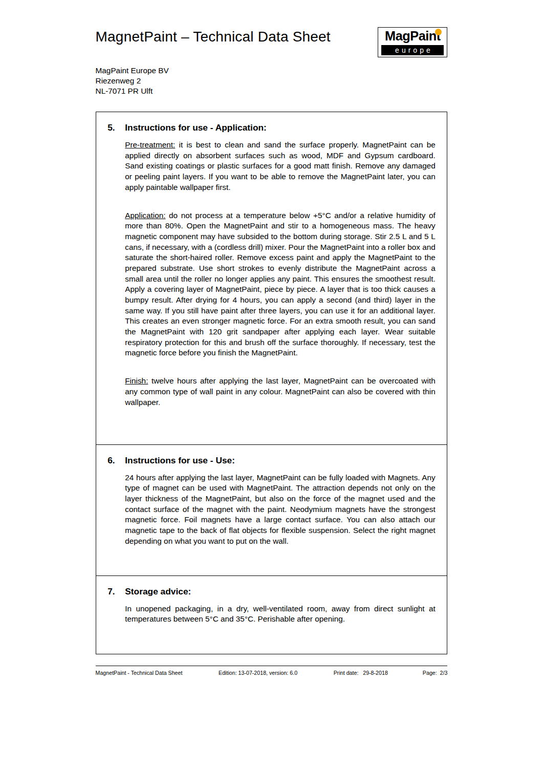MagnetPaint – Technical Data Sheet
MagPaint Europe BV
Riezenweg 2
NL-7071 PR Ulft
MagPaint
europe
5. Instructions for use - Application:
Pre-treatment: it is best to clean and sand the surface properly. MagnetPaint can be applied directly on absorbent surfaces such as wood, MDF and Gypsum cardboard. Sand existing coatings or plastic surfaces for a good matt finish. Remove any damaged or peeling paint layers. If you want to be able to remove the MagnetPaint later, you can apply paintable wallpaper first.
Application: do not process at a temperature below +5°C and/or a relative humidity of more than 80%. Open the MagnetPaint and stir to a homogeneous mass. The heavy magnetic component may have subsided to the bottom during storage. Stir 2.5 L and 5 L cans, if necessary, with a (cordless drill) mixer. Pour the MagnetPaint into a roller box and saturate the short-haired roller. Remove excess paint and apply the MagnetPaint to the prepared substrate. Use short strokes to evenly distribute the MagnetPaint across a small area until the roller no longer applies any paint. This ensures the smoothest result. Apply a covering layer of MagnetPaint, piece by piece. A layer that is too thick causes a bumpy result. After drying for 4 hours, you can apply a second (and third) layer in the same way. If you still have paint after three layers, you can use it for an additional layer. This creates an even stronger magnetic force. For an extra smooth result, you can sand the MagnetPaint with 120 grit sandpaper after applying each layer. Wear suitable respiratory protection for this and brush off the surface thoroughly. If necessary, test the magnetic force before you finish the MagnetPaint.
Finish: twelve hours after applying the last layer, MagnetPaint can be overcoated with any common type of wall paint in any colour. MagnetPaint can also be covered with thin wallpaper.
6. Instructions for use - Use:
24 hours after applying the last layer, MagnetPaint can be fully loaded with Magnets. Any type of magnet can be used with MagnetPaint. The attraction depends not only on the layer thickness of the MagnetPaint, but also on the force of the magnet used and the contact surface of the magnet with the paint. Neodymium magnets have the strongest magnetic force. Foil magnets have a large contact surface. You can also attach our magnetic tape to the back of flat objects for flexible suspension. Select the right magnet depending on what you want to put on the wall.
7. Storage advice:
In unopened packaging, in a dry, well-ventilated room, away from direct sunlight at temperatures between 5°C and 35°C. Perishable after opening.
MagnetPaint - Technical Data Sheet
Edition: 13-07-2018, version: 6.0
Print date: 29-8-2018
Page: 2/3